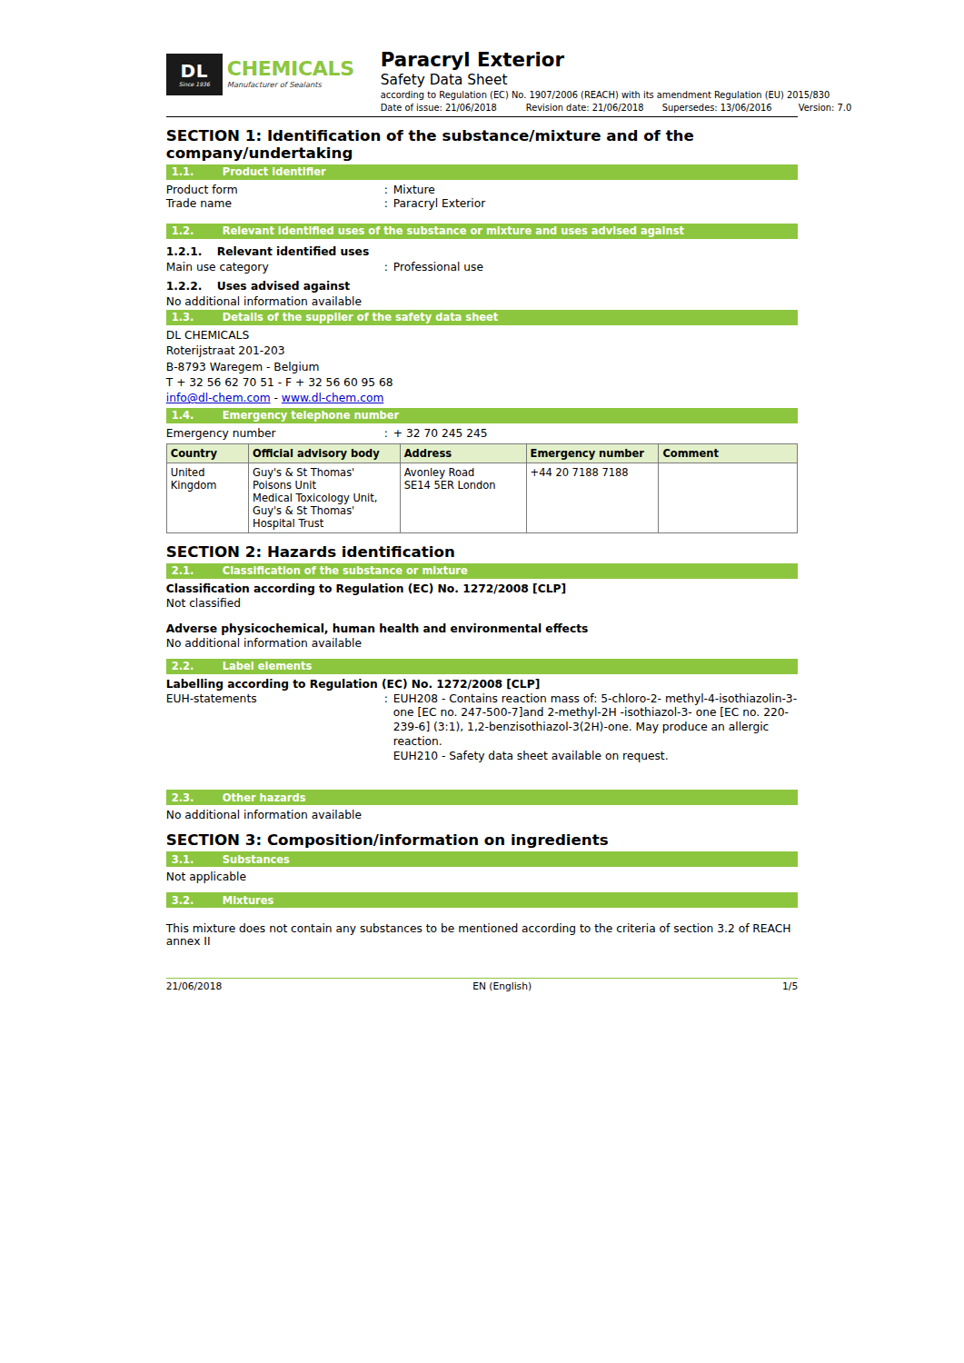DL
Since 1936
CHEMICALS
Manufacturer of Sealants
Paracryl Exterior
Safety Data Sheet
according to Regulation (EC) No. 1907/2006 (REACH) with its amendment Regulation (EU) 2015/830
Date of issue: 21/06/2018 Revision date: 21/06/2018 Supersedes: 13/06/2016 Version: 7.0
SECTION 1: Identification of the substance/mixture and of the company/undertaking
1.1. Product identifier
Product form
:
Mixture
Trade name
:
Paracryl Exterior
1.2. Relevant identified uses of the substance or mixture and uses advised against
1.2.1. Relevant identified uses
Main use category
:
Professional use
1.2.2. Uses advised against
No additional information available
1.3. Details of the supplier of the safety data sheet
DL CHEMICALS
Roterijstraat 201-203
B-8793 Waregem - Belgium
T + 32 56 62 70 51 - F + 32 56 60 95 68
info@dl-chem.com - www.dl-chem.com
1.4. Emergency telephone number
Emergency number
:
+ 32 70 245 245
| Country | Official advisory body | Address | Emergency number | Comment |
| --- | --- | --- | --- | --- |
| United Kingdom | Guy's & St Thomas' Poisons Unit Medical Toxicology Unit, Guy's & St Thomas' Hospital Trust | Avonley Road SE14 5ER London | +44 20 7188 7188 | |
SECTION 2: Hazards identification
2.1. Classification of the substance or mixture
Classification according to Regulation (EC) No. 1272/2008 [CLP]
Not classified
Adverse physicochemical, human health and environmental effects
No additional information available
2.2. Label elements
Labelling according to Regulation (EC) No. 1272/2008 [CLP]
EUH-statements
:
EUH208 - Contains reaction mass of: 5-chloro-2- methyl-4-isothiazolin-3-one [EC no. 247-500-7]and 2-methyl-2H -isothiazol-3- one [EC no. 220-239-6] (3:1), 1,2-benzisothiazol-3(2H)-one. May produce an allergic reaction.
EUH210 - Safety data sheet available on request.
2.3. Other hazards
No additional information available
SECTION 3: Composition/information on ingredients
3.1. Substances
Not applicable
3.2. Mixtures
This mixture does not contain any substances to be mentioned according to the criteria of section 3.2 of REACH annex II
21/06/2018 EN (English) 1/5